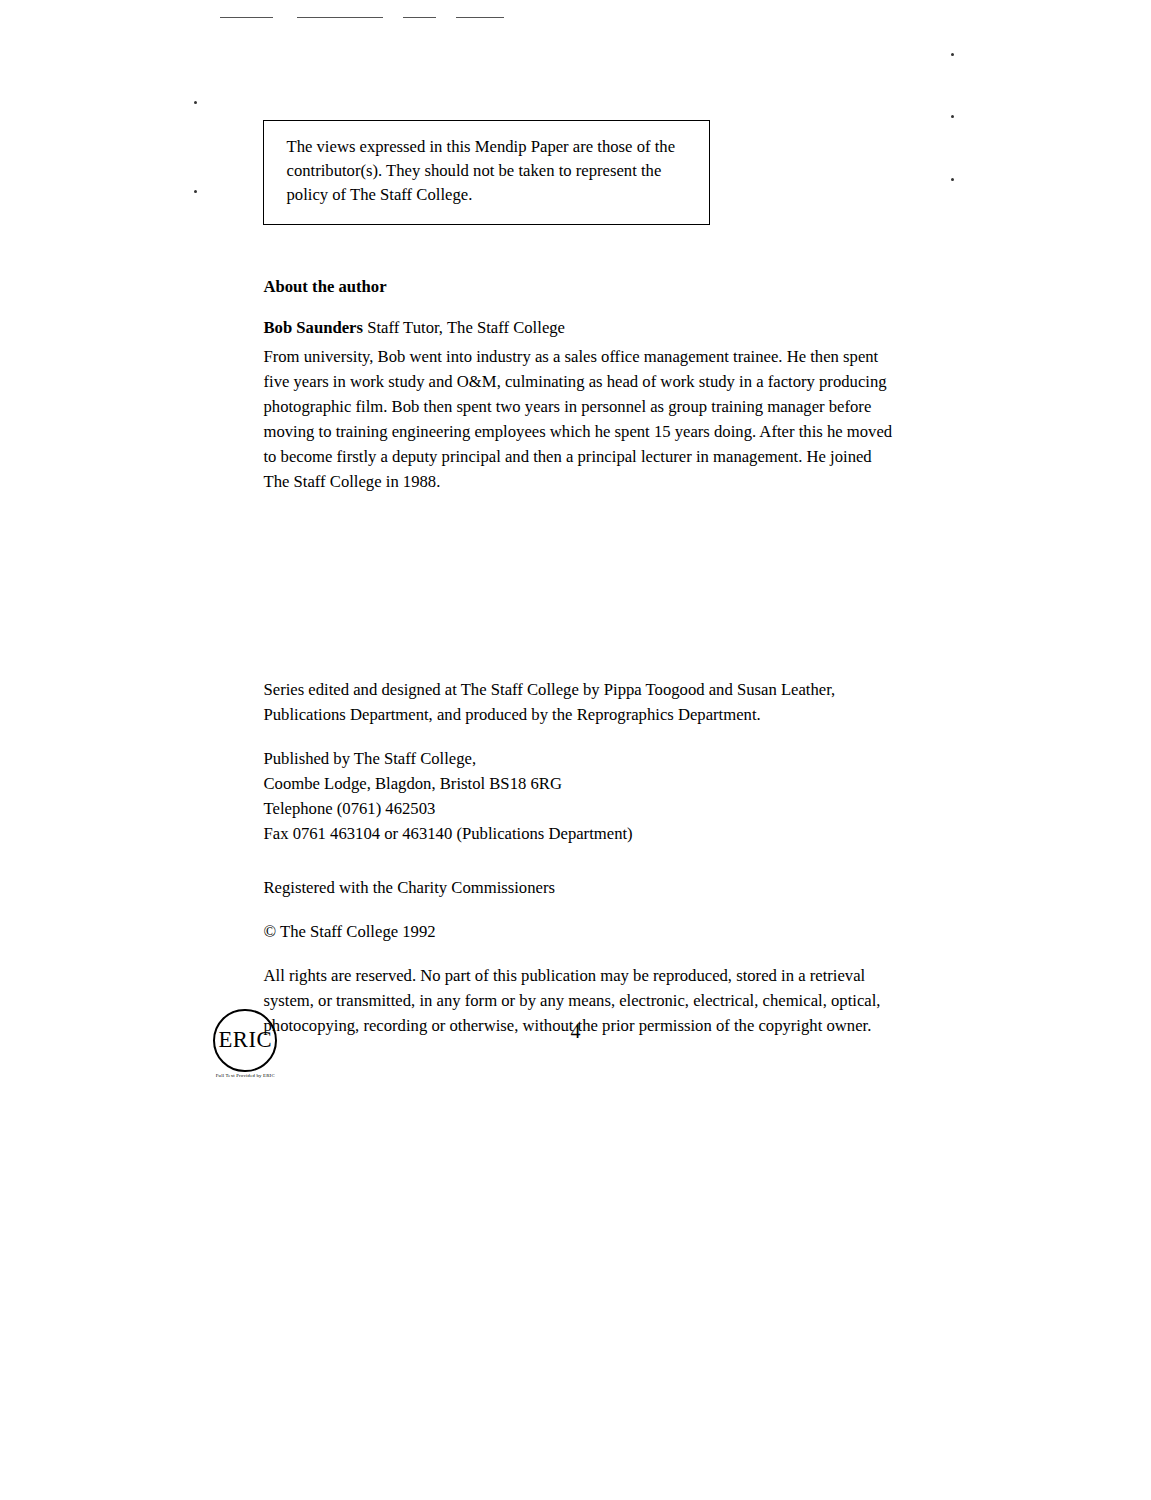The views expressed in this Mendip Paper are those of the contributor(s). They should not be taken to represent the policy of The Staff College.
About the author
Bob Saunders Staff Tutor, The Staff College
From university, Bob went into industry as a sales office management trainee. He then spent five years in work study and O&M, culminating as head of work study in a factory producing photographic film. Bob then spent two years in personnel as group training manager before moving to training engineering employees which he spent 15 years doing. After this he moved to become firstly a deputy principal and then a principal lecturer in management. He joined The Staff College in 1988.
Series edited and designed at The Staff College by Pippa Toogood and Susan Leather, Publications Department, and produced by the Reprographics Department.
Published by The Staff College,
Coombe Lodge, Blagdon, Bristol BS18 6RG
Telephone (0761) 462503
Fax 0761 463104 or 463140 (Publications Department)
Registered with the Charity Commissioners
© The Staff College 1992
All rights are reserved. No part of this publication may be reproduced, stored in a retrieval system, or transmitted, in any form or by any means, electronic, electrical, chemical, optical, photocopying, recording or otherwise, without the prior permission of the copyright owner.
4
ERIC
Full Text Provided by ERIC